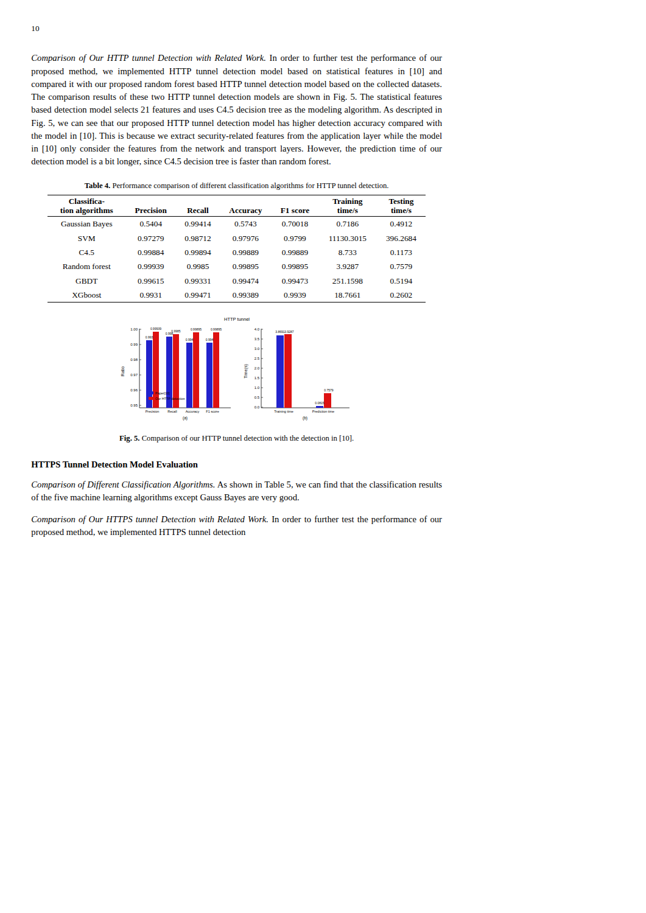10
Comparison of Our HTTP tunnel Detection with Related Work. In order to further test the performance of our proposed method, we implemented HTTP tunnel detection model based on statistical features in [10] and compared it with our proposed random forest based HTTP tunnel detection model based on the collected datasets. The comparison results of these two HTTP tunnel detection models are shown in Fig. 5. The statistical features based detection model selects 21 features and uses C4.5 decision tree as the modeling algorithm. As descripted in Fig. 5, we can see that our proposed HTTP tunnel detection model has higher detection accuracy compared with the model in [10]. This is because we extract security-related features from the application layer while the model in [10] only consider the features from the network and transport layers. However, the prediction time of our detection model is a bit longer, since C4.5 decision tree is faster than random forest.
Table 4. Performance comparison of different classification algorithms for HTTP tunnel detection.
| Classifica- tion algorithms | Precision | Recall | Accuracy | F1 score | Training time/s | Testing time/s |
| --- | --- | --- | --- | --- | --- | --- |
| Gaussian Bayes | 0.5404 | 0.99414 | 0.5743 | 0.70018 | 0.7186 | 0.4912 |
| SVM | 0.97279 | 0.98712 | 0.97976 | 0.9799 | 11130.3015 | 396.2684 |
| C4.5 | 0.99884 | 0.99894 | 0.99889 | 0.99889 | 8.733 | 0.1173 |
| Random forest | 0.99939 | 0.9985 | 0.99895 | 0.99895 | 3.9287 | 0.7579 |
| GBDT | 0.99615 | 0.99331 | 0.99474 | 0.99473 | 251.1598 | 0.5194 |
| XGboost | 0.9931 | 0.99471 | 0.99389 | 0.9939 | 18.7661 | 0.2602 |
HTTP tunnel 1.00 0.99 0.98 0.97 0.96 0.95 Ratio 0.99939 0.993 0.998 0.9985 0.99895 0.994 0.99895 0.994 Precision Recall Accuracy F1 score (a) Paper[10] Our HTTP detection 4.0 3.5 3.0 2.5 2.0 1.5 1.0 0.5 0.0 Time(s) 3.8691 3.9287 0.0815 0.7579 Training time Prediction time (b)
Fig. 5. Comparison of our HTTP tunnel detection with the detection in [10].
HTTPS Tunnel Detection Model Evaluation
Comparison of Different Classification Algorithms. As shown in Table 5, we can find that the classification results of the five machine learning algorithms except Gauss Bayes are very good.
Comparison of Our HTTPS tunnel Detection with Related Work. In order to further test the performance of our proposed method, we implemented HTTPS tunnel detection